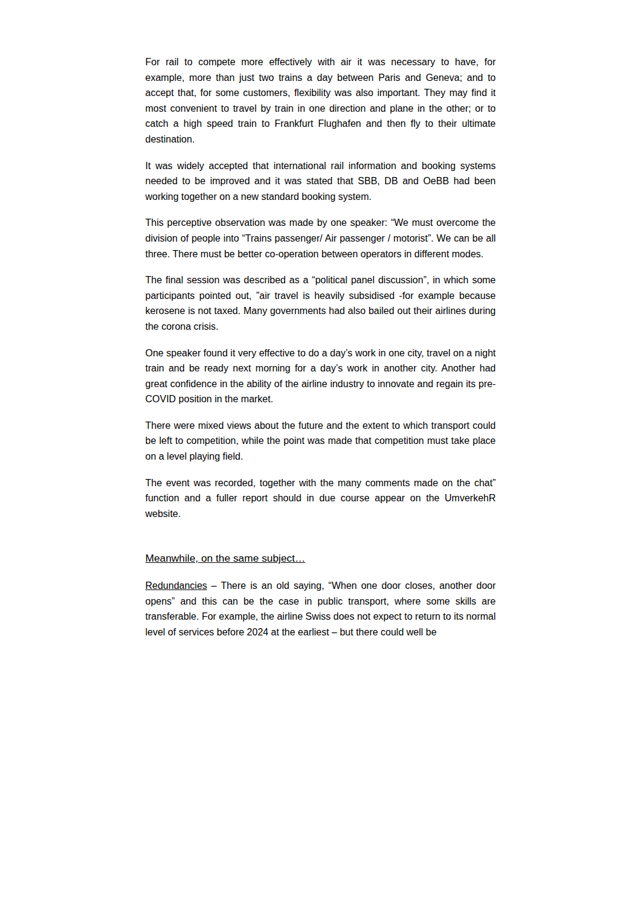For rail to compete more effectively with air it was necessary to have, for example, more than just two trains a day between Paris and Geneva; and to accept that, for some customers, flexibility was also important. They may find it most convenient to travel by train in one direction and plane in the other; or to catch a high speed train to Frankfurt Flughafen and then fly to their ultimate destination.
It was widely accepted that international rail information and booking systems needed to be improved and it was stated that SBB, DB and OeBB had been working together on a new standard booking system.
This perceptive observation was made by one speaker: “We must overcome the division of people into “Trains passenger/ Air passenger / motorist”. We can be all three. There must be better co-operation between operators in different modes.
The final session was described as a “political panel discussion”, in which some participants pointed out, ”air travel is heavily subsidised -for example because kerosene is not taxed. Many governments had also bailed out their airlines during the corona crisis.
One speaker found it very effective to do a day’s work in one city, travel on a night train and be ready next morning for a day’s work in another city. Another had great confidence in the ability of the airline industry to innovate and regain its pre-COVID position in the market.
There were mixed views about the future and the extent to which transport could be left to competition, while the point was made that competition must take place on a level playing field.
The event was recorded, together with the many comments made on the chat” function and a fuller report should in due course appear on the UmverkehR website.
Meanwhile, on the same subject…
Redundancies – There is an old saying, “When one door closes, another door opens” and this can be the case in public transport, where some skills are transferable. For example, the airline Swiss does not expect to return to its normal level of services before 2024 at the earliest – but there could well be